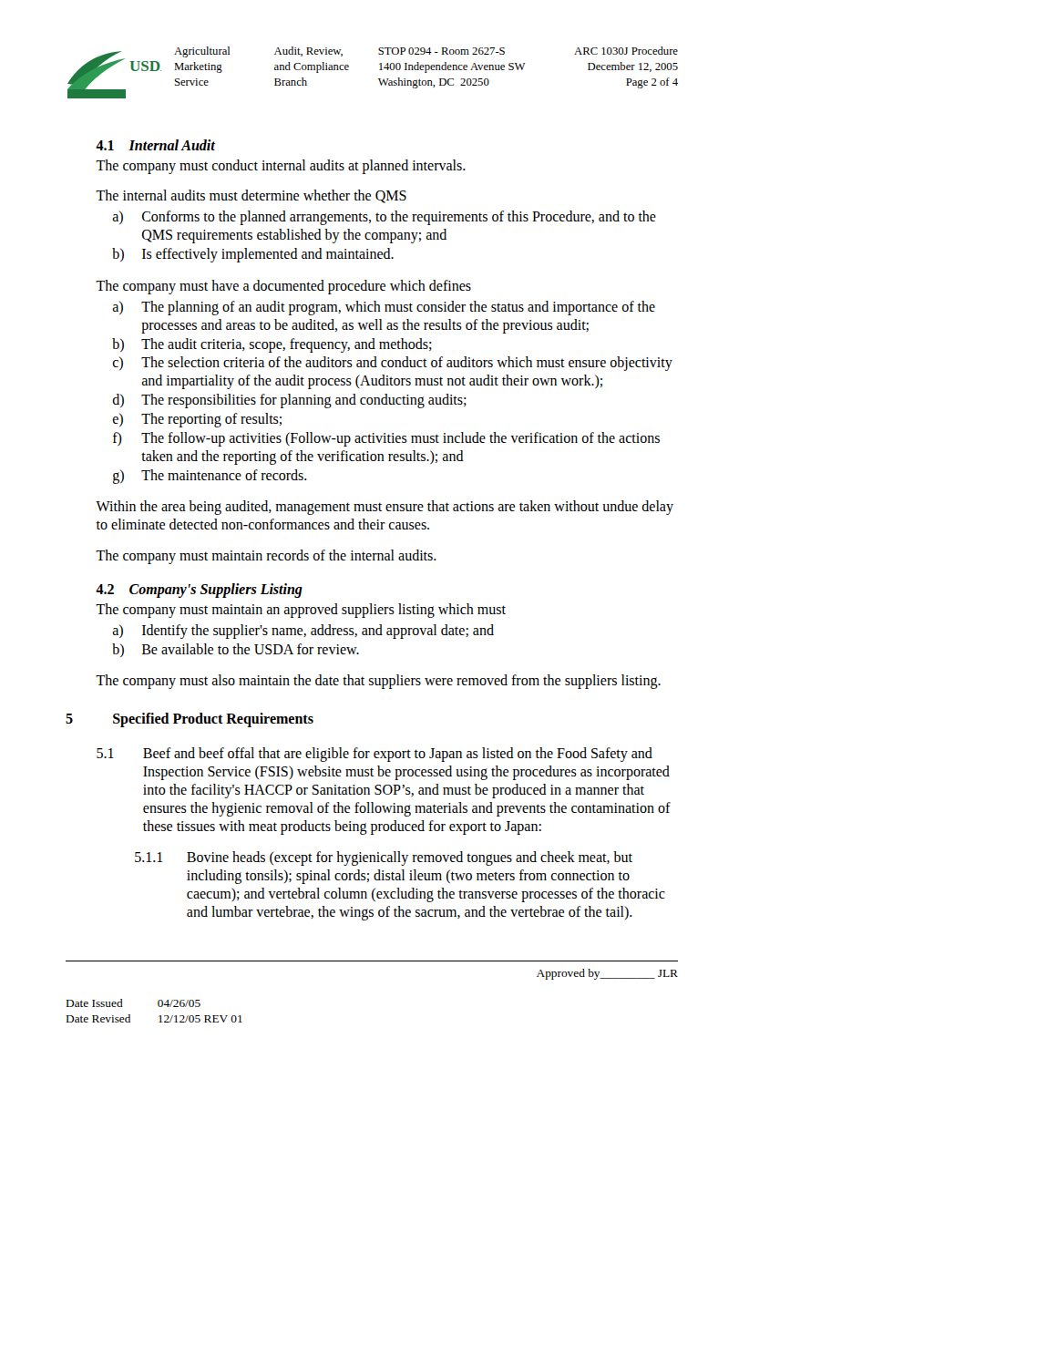USDA
Agricultural
Marketing
Service
Audit, Review,
and Compliance
Branch
STOP 0294 - Room 2627-S
1400 Independence Avenue SW
Washington, DC 20250
ARC 1030J Procedure
December 12, 2005
Page 2 of 4
4.1 Internal Audit
The company must conduct internal audits at planned intervals.
The internal audits must determine whether the QMS
a) Conforms to the planned arrangements, to the requirements of this Procedure, and to the QMS requirements established by the company; and
b) Is effectively implemented and maintained.
The company must have a documented procedure which defines
a) The planning of an audit program, which must consider the status and importance of the processes and areas to be audited, as well as the results of the previous audit;
b) The audit criteria, scope, frequency, and methods;
c) The selection criteria of the auditors and conduct of auditors which must ensure objectivity and impartiality of the audit process (Auditors must not audit their own work.);
d) The responsibilities for planning and conducting audits;
e) The reporting of results;
f) The follow-up activities (Follow-up activities must include the verification of the actions taken and the reporting of the verification results.); and
g) The maintenance of records.
Within the area being audited, management must ensure that actions are taken without undue delay to eliminate detected non-conformances and their causes.
The company must maintain records of the internal audits.
4.2 Company's Suppliers Listing
The company must maintain an approved suppliers listing which must
a) Identify the supplier's name, address, and approval date; and
b) Be available to the USDA for review.
The company must also maintain the date that suppliers were removed from the suppliers listing.
5 Specified Product Requirements
5.1 Beef and beef offal that are eligible for export to Japan as listed on the Food Safety and Inspection Service (FSIS) website must be processed using the procedures as incorporated into the facility's HACCP or Sanitation SOP’s, and must be produced in a manner that ensures the hygienic removal of the following materials and prevents the contamination of these tissues with meat products being produced for export to Japan:
5.1.1 Bovine heads (except for hygienically removed tongues and cheek meat, but including tonsils); spinal cords; distal ileum (two meters from connection to caecum); and vertebral column (excluding the transverse processes of the thoracic and lumbar vertebrae, the wings of the sacrum, and the vertebrae of the tail).
| Date Issued | 04/26/05 |
| Date Revised | 12/12/05 REV 01 |
Approved by_________ JLR